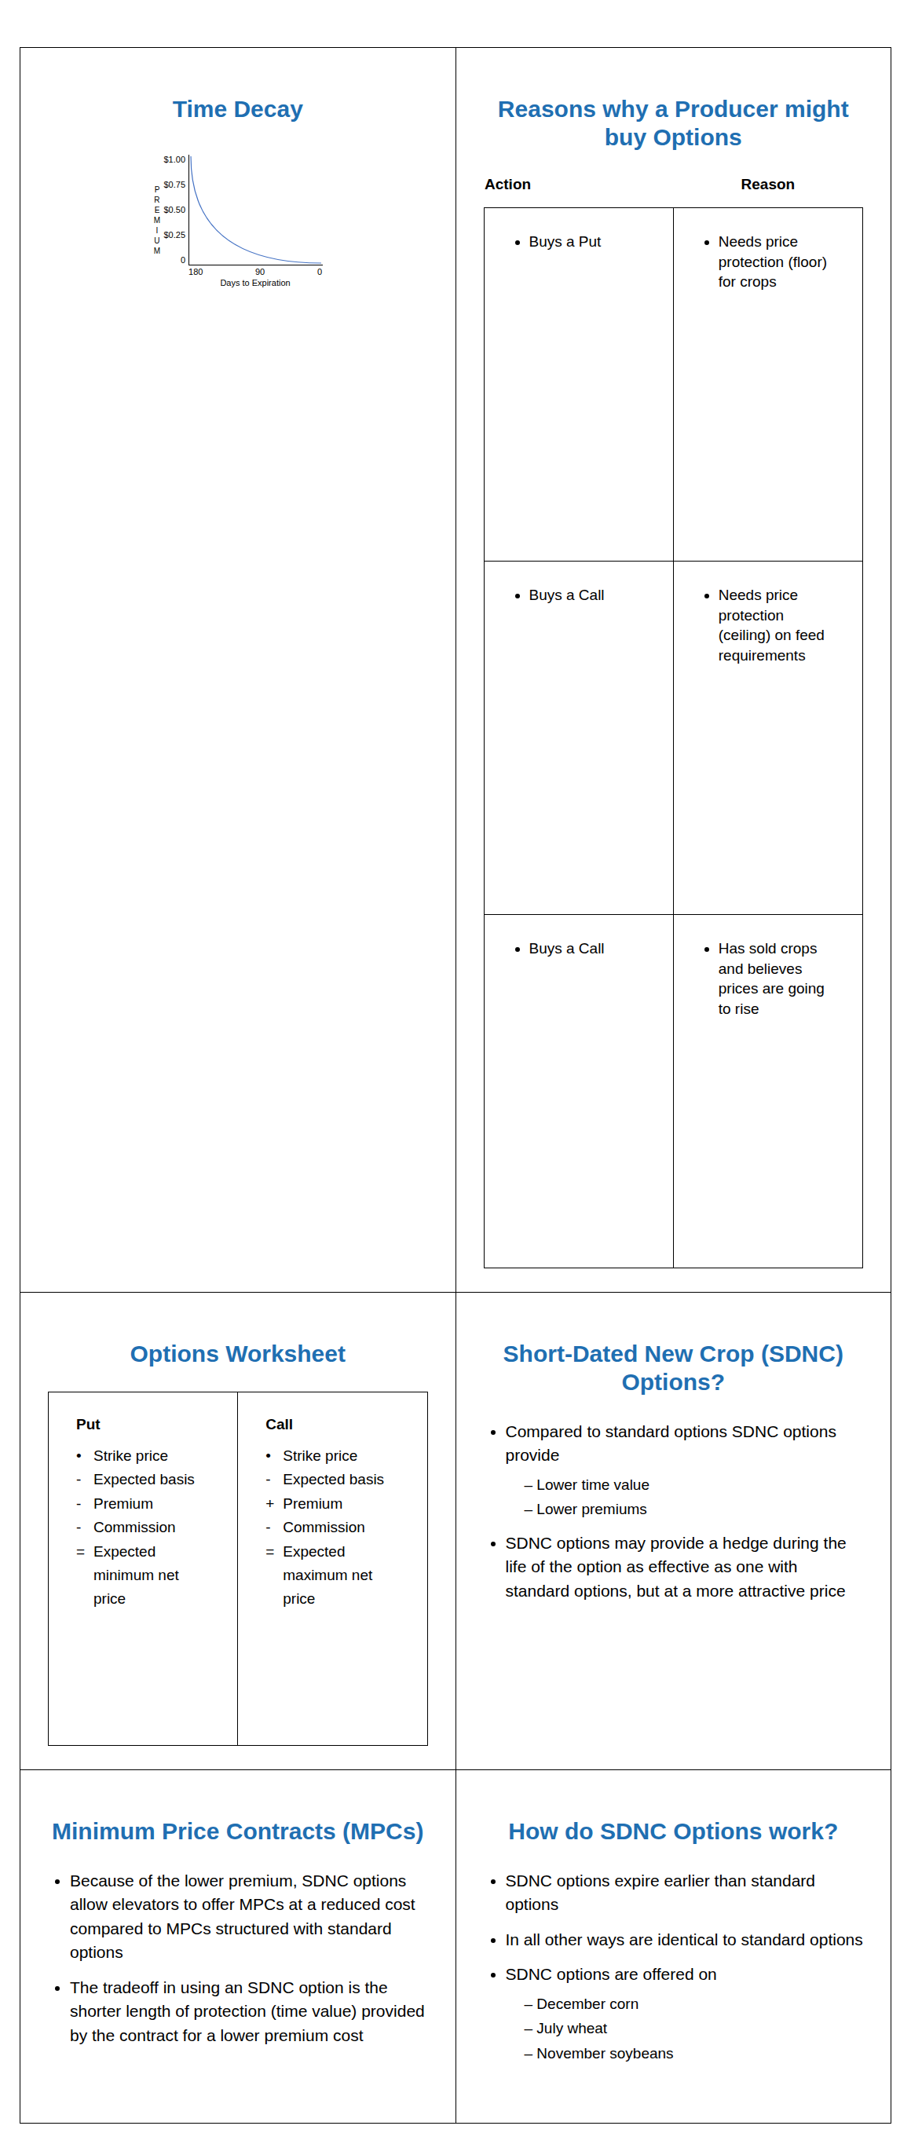| Time Decay PREMIUM $1.00 $0.75 $0.50 $0.25 0 180 90 0 Days to Expiration | Reasons why a Producer might buy Options / Action / Reason / / --- / --- / / Buys a Put / Needs price protection (floor) for crops / / Buys a Call / Needs price protection (ceiling) on feed requirements / / Buys a Call / Has sold crops and believes prices are going to rise / |
| Options Worksheet / Put • Strike price - Expected basis - Premium - Commission = Expected minimum net price / Call • Strike price - Expected basis + Premium - Commission = Expected maximum net price / | Short-Dated New Crop (SDNC) Options? Compared to standard options SDNC options provide Lower time value Lower premiums SDNC options may provide a hedge during the life of the option as effective as one with standard options, but at a more attractive price |
| Minimum Price Contracts (MPCs) Because of the lower premium, SDNC options allow elevators to offer MPCs at a reduced cost compared to MPCs structured with standard options The tradeoff in using an SDNC option is the shorter length of protection (time value) provided by the contract for a lower premium cost | How do SDNC Options work? SDNC options expire earlier than standard options In all other ways are identical to standard options SDNC options are offered on December corn July wheat November soybeans |